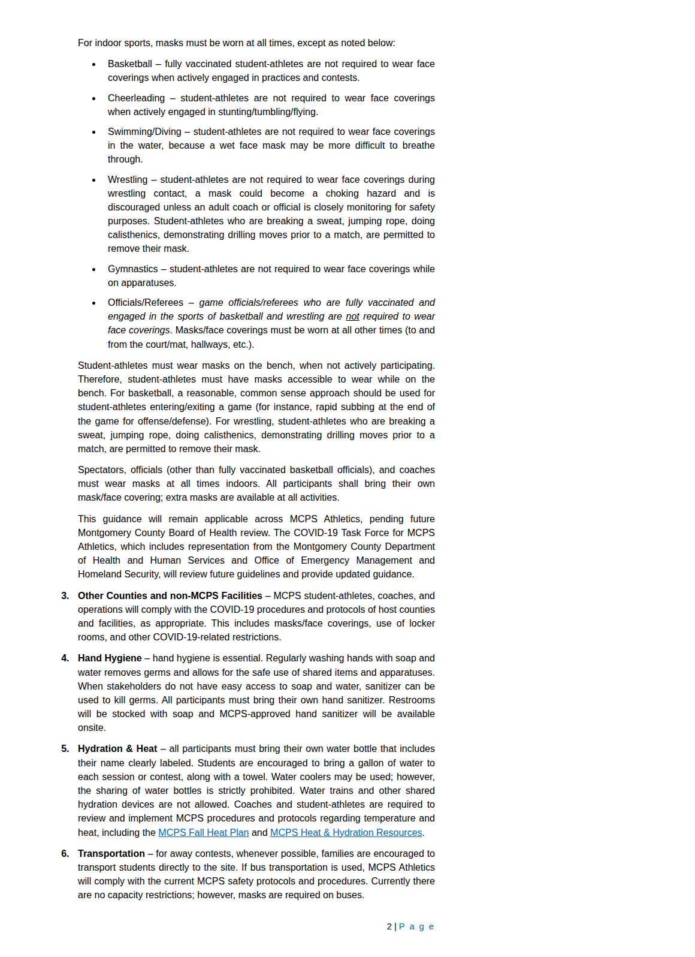For indoor sports, masks must be worn at all times, except as noted below:
Basketball – fully vaccinated student-athletes are not required to wear face coverings when actively engaged in practices and contests.
Cheerleading – student-athletes are not required to wear face coverings when actively engaged in stunting/tumbling/flying.
Swimming/Diving – student-athletes are not required to wear face coverings in the water, because a wet face mask may be more difficult to breathe through.
Wrestling – student-athletes are not required to wear face coverings during wrestling contact, a mask could become a choking hazard and is discouraged unless an adult coach or official is closely monitoring for safety purposes. Student-athletes who are breaking a sweat, jumping rope, doing calisthenics, demonstrating drilling moves prior to a match, are permitted to remove their mask.
Gymnastics – student-athletes are not required to wear face coverings while on apparatuses.
Officials/Referees – game officials/referees who are fully vaccinated and engaged in the sports of basketball and wrestling are not required to wear face coverings. Masks/face coverings must be worn at all other times (to and from the court/mat, hallways, etc.).
Student-athletes must wear masks on the bench, when not actively participating. Therefore, student-athletes must have masks accessible to wear while on the bench. For basketball, a reasonable, common sense approach should be used for student-athletes entering/exiting a game (for instance, rapid subbing at the end of the game for offense/defense). For wrestling, student-athletes who are breaking a sweat, jumping rope, doing calisthenics, demonstrating drilling moves prior to a match, are permitted to remove their mask.
Spectators, officials (other than fully vaccinated basketball officials), and coaches must wear masks at all times indoors. All participants shall bring their own mask/face covering; extra masks are available at all activities.
This guidance will remain applicable across MCPS Athletics, pending future Montgomery County Board of Health review. The COVID-19 Task Force for MCPS Athletics, which includes representation from the Montgomery County Department of Health and Human Services and Office of Emergency Management and Homeland Security, will review future guidelines and provide updated guidance.
Other Counties and non-MCPS Facilities – MCPS student-athletes, coaches, and operations will comply with the COVID-19 procedures and protocols of host counties and facilities, as appropriate. This includes masks/face coverings, use of locker rooms, and other COVID-19-related restrictions.
Hand Hygiene – hand hygiene is essential. Regularly washing hands with soap and water removes germs and allows for the safe use of shared items and apparatuses. When stakeholders do not have easy access to soap and water, sanitizer can be used to kill germs. All participants must bring their own hand sanitizer. Restrooms will be stocked with soap and MCPS-approved hand sanitizer will be available onsite.
Hydration & Heat – all participants must bring their own water bottle that includes their name clearly labeled. Students are encouraged to bring a gallon of water to each session or contest, along with a towel. Water coolers may be used; however, the sharing of water bottles is strictly prohibited. Water trains and other shared hydration devices are not allowed. Coaches and student-athletes are required to review and implement MCPS procedures and protocols regarding temperature and heat, including the MCPS Fall Heat Plan and MCPS Heat & Hydration Resources.
Transportation – for away contests, whenever possible, families are encouraged to transport students directly to the site. If bus transportation is used, MCPS Athletics will comply with the current MCPS safety protocols and procedures. Currently there are no capacity restrictions; however, masks are required on buses.
2 | P a g e